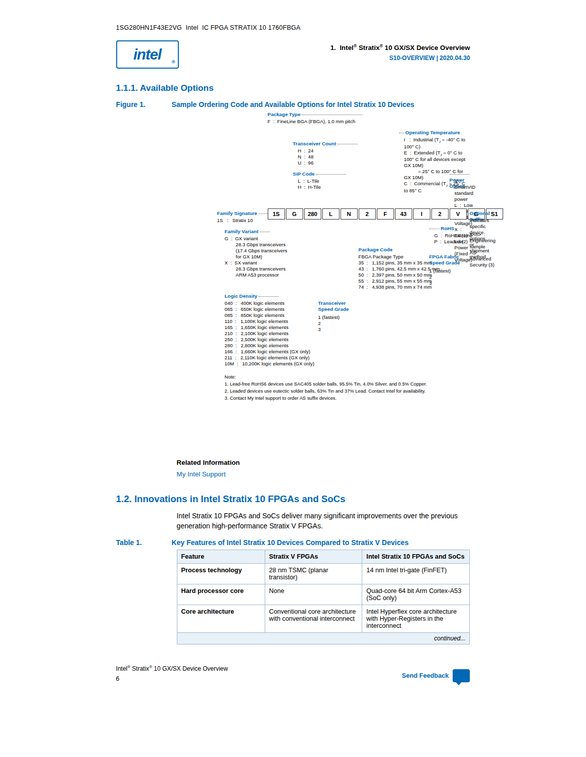1SG280HN1F43E2VG Intel IC FPGA STRATIX 10 1760FBGA
intel®
1. Intel® Stratix® 10 GX/SX Device Overview
S10-OVERVIEW | 2020.04.30
1.1.1. Available Options
Figure 1. Sample Ordering Code and Available Options for Intel Stratix 10 Devices
Package Type
F : FineLine BGA (FBGA), 1.0 mm pitch
Operating Temperature
I : Industrial (TJ = -40° C to 100° C)
E : Extended (TJ = 0° C to 100° C for all devices except GX 10M)
= 25° C to 100° C for GX 10M)
C : Commercial (TJ = 25° C to 85° C
Transceiver Count
H : 24
N : 48
U : 96
SiP Code
L : L-Tile
H : H-Tile
Power Option
V : SmartVID standard power
L : Low Power (Fixed Voltage)
X : Extreme Low Power (Fixed Voltage)
Family Signature
1S : Stratix 10
1S
G
280
L
N
2
F
43
I
2
V
G
S1
Optional Suffix
Indicates specific device
options or shipment method
S<n> : Engineering sample
AS : Advanced Security (3)
RoHS
G : RoHS6 (1)
P : Leaded (2)
Family Variant
G : GX variant
28.3 Gbps transceivers
(17.4 Gbps transceivers
for GX 10M)
X : SX variant
28.3 Gbps transceivers
ARM A53 processor
Package Code
FBGA Package Type
35 : 1,152 pins, 35 mm x 35 mm
43 : 1,760 pins, 42.5 mm x 42.5 mm
50 : 2,397 pins, 50 mm x 50 mm
55 : 2,912 pins, 55 mm x 55 mm
74 : 4,938 pins, 70 mm x 74 mm
FPGA Fabric
Speed Grade
1 (fastest)
2
3
Logic Density
040 : 400K logic elements
065 : 650K logic elements
085 : 850K logic elements
110 : 1,100K logic elements
165 : 1,650K logic elements
210 : 2,100K logic elements
250 : 2,500K logic elements
280 : 2,800K logic elements
166 : 1,660K logic elements (GX only)
211 : 2,110K logic elements (GX only)
10M : 10,200K logic elements (GX only)
Transceiver
Speed Grade
1 (fastest)
2
3
Note:
1. Lead-free RoHS6 devices use SAC405 solder balls, 95.5% Tin, 4.0% Silver, and 0.5% Copper.
2. Leaded devices use eutectic solder balls, 63% Tin and 37% Lead. Contact Intel for availability.
3. Contact My Intel support to order AS suffix devices.
Related Information
My Intel Support
1.2. Innovations in Intel Stratix 10 FPGAs and SoCs
Intel Stratix 10 FPGAs and SoCs deliver many significant improvements over the previous generation high-performance Stratix V FPGAs.
Table 1. Key Features of Intel Stratix 10 Devices Compared to Stratix V Devices
| Feature | Stratix V FPGAs | Intel Stratix 10 FPGAs and SoCs |
| --- | --- | --- |
| Process technology | 28 nm TSMC (planar transistor) | 14 nm Intel tri-gate (FinFET) |
| Hard processor core | None | Quad-core 64 bit Arm Cortex-A53 (SoC only) |
| Core architecture | Conventional core architecture with conventional interconnect | Intel Hyperflex core architecture with Hyper-Registers in the interconnect |
continued...
Intel® Stratix® 10 GX/SX Device Overview
6
Send Feedback